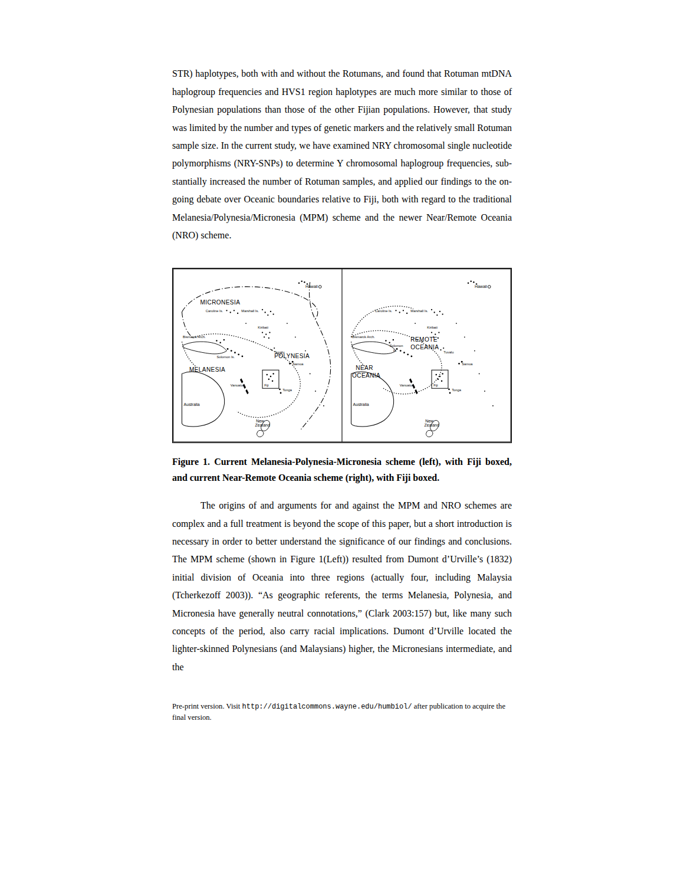STR) haplotypes, both with and without the Rotumans, and found that Rotuman mtDNA haplogroup frequencies and HVS1 region haplotypes are much more similar to those of Polynesian populations than those of the other Fijian populations. However, that study was limited by the number and types of genetic markers and the relatively small Rotuman sample size. In the current study, we have examined NRY chromosomal single nucleotide polymorphisms (NRY-SNPs) to determine Y chromosomal haplogroup frequencies, substantially increased the number of Rotuman samples, and applied our findings to the on-going debate over Oceanic boundaries relative to Fiji, both with regard to the traditional Melanesia/Polynesia/Micronesia (MPM) scheme and the newer Near/Remote Oceania (NRO) scheme.
Australia New Zealand Bismarck Arch. Solomon Is. Vanuatu Caroline Is. Marshall Is. Kiribati Hawaii Tuvalu Samoa Tonga Fiji MICRONESIA POLYNESIA MELANESIA Australia New Zealand Bismarck Arch. Solomon Is. Vanuatu Caroline Is. Marshall Is. Kiribati Hawaii Tuvalu Samoa Tonga Fiji REMOTE OCEANIA NEAR OCEANIA
Figure 1. Current Melanesia-Polynesia-Micronesia scheme (left), with Fiji boxed, and current Near-Remote Oceania scheme (right), with Fiji boxed.
The origins of and arguments for and against the MPM and NRO schemes are complex and a full treatment is beyond the scope of this paper, but a short introduction is necessary in order to better understand the significance of our findings and conclusions. The MPM scheme (shown in Figure 1(Left)) resulted from Dumont d’Urville’s (1832) initial division of Oceania into three regions (actually four, including Malaysia (Tcherkezoff 2003)). “As geographic referents, the terms Melanesia, Polynesia, and Micronesia have generally neutral connotations,” (Clark 2003:157) but, like many such concepts of the period, also carry racial implications. Dumont d’Urville located the lighter-skinned Polynesians (and Malaysians) higher, the Micronesians intermediate, and the
Pre-print version. Visit http://digitalcommons.wayne.edu/humbiol/ after publication to acquire the final version.